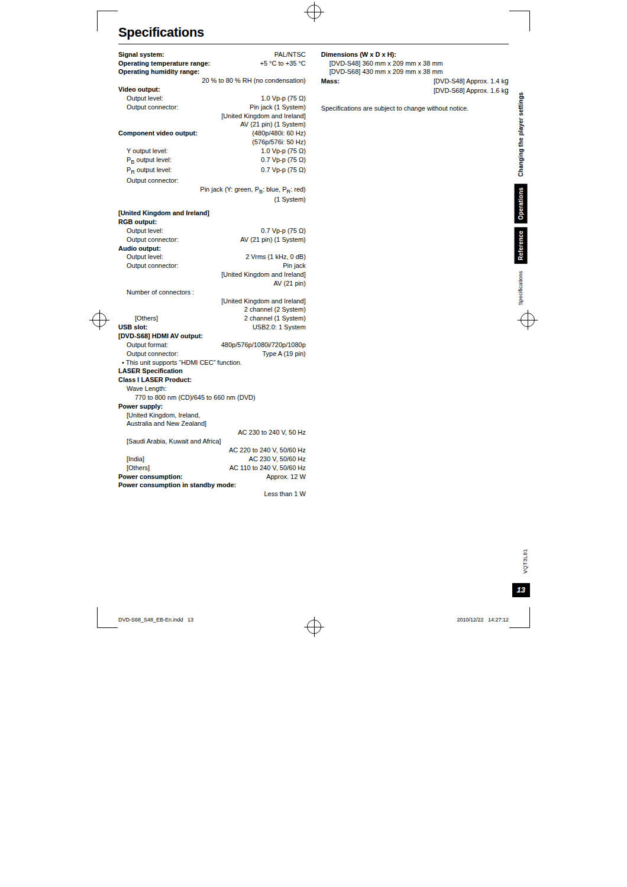Specifications
Signal system: PAL/NTSC
Operating temperature range:+5 °C to +35 °C
Operating humidity range:
20 % to 80 % RH (no condensation)
Video output:
Output level: 1.0 Vp-p (75 Ω)
Output connector: Pin jack (1 System)
[United Kingdom and Ireland]
AV (21 pin) (1 System)
Component video output:(480p/480i: 60 Hz)
(576p/576i: 50 Hz)
Y output level: 1.0 Vp-p (75 Ω)
PB output level: 0.7 Vp-p (75 Ω)
PR output level: 0.7 Vp-p (75 Ω)
Output connector:
Pin jack (Y: green, PB: blue, PR: red)
(1 System)
[United Kingdom and Ireland]
RGB output:
Output level: 0.7 Vp-p (75 Ω)
Output connector: AV (21 pin) (1 System)
Audio output:
Output level: 2 Vrms (1 kHz, 0 dB)
Output connector: Pin jack
[United Kingdom and Ireland]
AV (21 pin)
Number of connectors :
[United Kingdom and Ireland]
2 channel (2 System)
[Others] 2 channel (1 System)
USB slot: USB2.0: 1 System
[DVD-S68] HDMI AV output:
Output format: 480p/576p/1080i/720p/1080p
Output connector: Type A (19 pin)
• This unit supports “HDMI CEC” function.
LASER Specification
Class Ⅰ LASER Product:
Wave Length:
770 to 800 nm (CD)/645 to 660 nm (DVD)
Power supply:
[United Kingdom, Ireland,
Australia and New Zealand]
AC 230 to 240 V, 50 Hz
[Saudi Arabia, Kuwait and Africa]
AC 220 to 240 V, 50/60 Hz
[India] AC 230 V, 50/60 Hz
[Others] AC 110 to 240 V, 50/60 Hz
Power consumption: Approx. 12 W
Power consumption in standby mode:
Less than 1 W
Dimensions (W x D x H):
[DVD-S48] 360 mm x 209 mm x 38 mm
[DVD-S68] 430 mm x 209 mm x 38 mm
Mass:[DVD-S48] Approx. 1.4 kg
[DVD-S68] Approx. 1.6 kg
Specifications are subject to change without notice.
Changing the player settings
Operations
Reference
Specifications
VQT3L81
13
DVD-S68_S48_EB-En.indd 13 2010/12/22 14:27:12